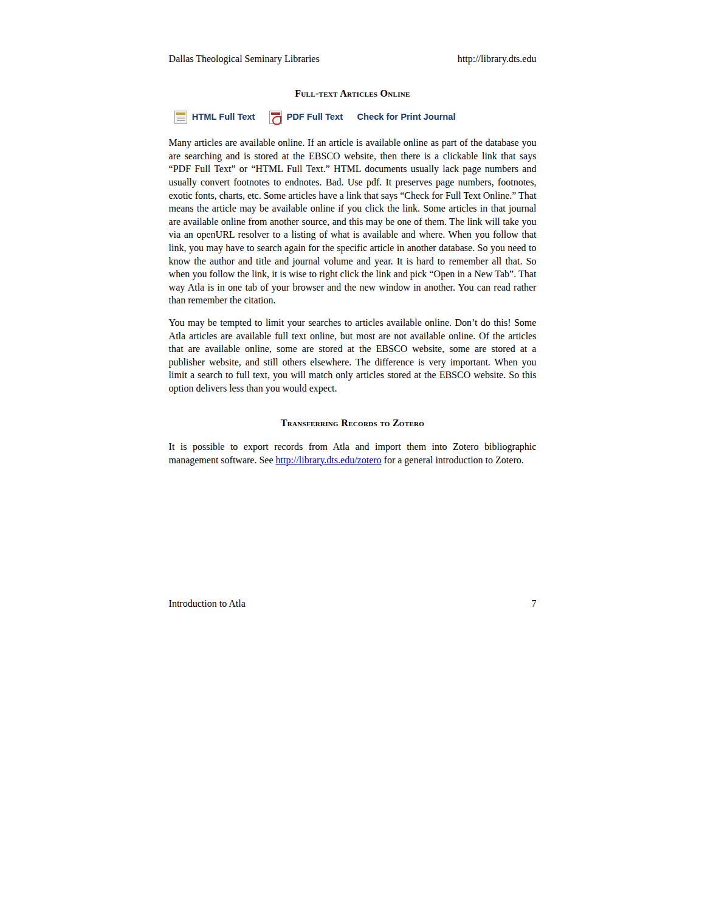Dallas Theological Seminary Libraries
http://library.dts.edu
Full‑text Articles Online
HTML Full Text PDF Full Text Check for Print Journal
Many articles are available online. If an article is available online as part of the database you are searching and is stored at the EBSCO website, then there is a clickable link that says “PDF Full Text” or “HTML Full Text.” HTML documents usually lack page numbers and usually convert footnotes to endnotes. Bad. Use pdf. It preserves page numbers, footnotes, exotic fonts, charts, etc. Some articles have a link that says “Check for Full Text Online.” That means the article may be available online if you click the link. Some articles in that journal are available online from another source, and this may be one of them. The link will take you via an openURL resolver to a listing of what is available and where. When you follow that link, you may have to search again for the specific article in another database. So you need to know the author and title and journal volume and year. It is hard to remember all that. So when you follow the link, it is wise to right click the link and pick “Open in a New Tab”. That way Atla is in one tab of your browser and the new window in another. You can read rather than remember the citation.
You may be tempted to limit your searches to articles available online. Don’t do this! Some Atla articles are available full text online, but most are not available online. Of the articles that are available online, some are stored at the EBSCO website, some are stored at a publisher website, and still others elsewhere. The difference is very important. When you limit a search to full text, you will match only articles stored at the EBSCO website. So this option delivers less than you would expect.
Transferring Records to Zotero
It is possible to export records from Atla and import them into Zotero bibliographic management software. See http://library.dts.edu/zotero for a general introduction to Zotero.
Introduction to Atla
7